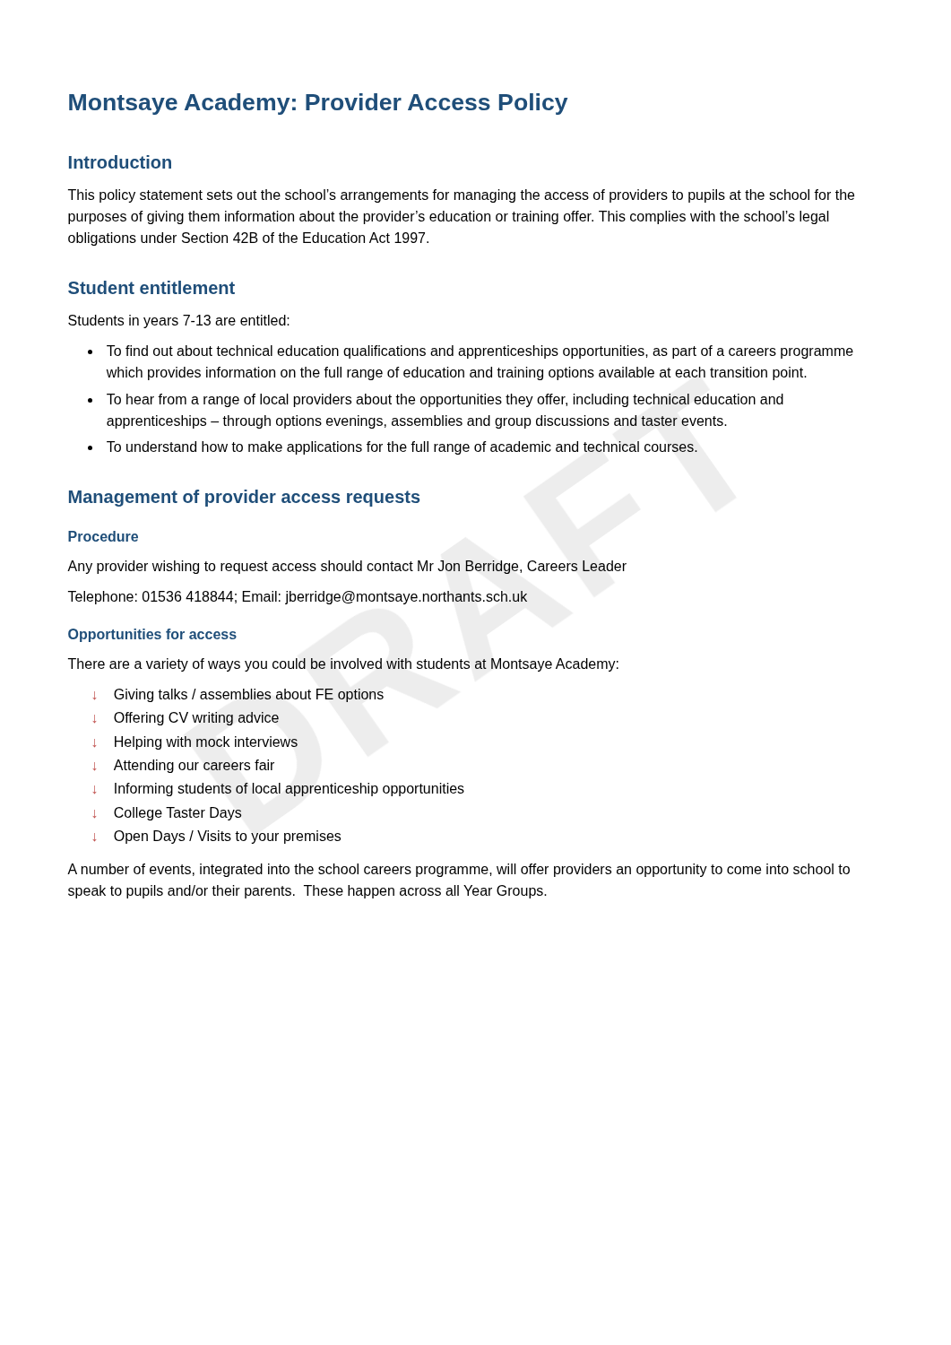DRAFT
Montsaye Academy: Provider Access Policy
Introduction
This policy statement sets out the school’s arrangements for managing the access of providers to pupils at the school for the purposes of giving them information about the provider’s education or training offer. This complies with the school’s legal obligations under Section 42B of the Education Act 1997.
Student entitlement
Students in years 7-13 are entitled:
To find out about technical education qualifications and apprenticeships opportunities, as part of a careers programme which provides information on the full range of education and training options available at each transition point.
To hear from a range of local providers about the opportunities they offer, including technical education and apprenticeships – through options evenings, assemblies and group discussions and taster events.
To understand how to make applications for the full range of academic and technical courses.
Management of provider access requests
Procedure
Any provider wishing to request access should contact Mr Jon Berridge, Careers Leader
Telephone: 01536 418844; Email: jberridge@montsaye.northants.sch.uk
Opportunities for access
There are a variety of ways you could be involved with students at Montsaye Academy:
Giving talks / assemblies about FE options
Offering CV writing advice
Helping with mock interviews
Attending our careers fair
Informing students of local apprenticeship opportunities
College Taster Days
Open Days / Visits to your premises
A number of events, integrated into the school careers programme, will offer providers an opportunity to come into school to speak to pupils and/or their parents. These happen across all Year Groups.